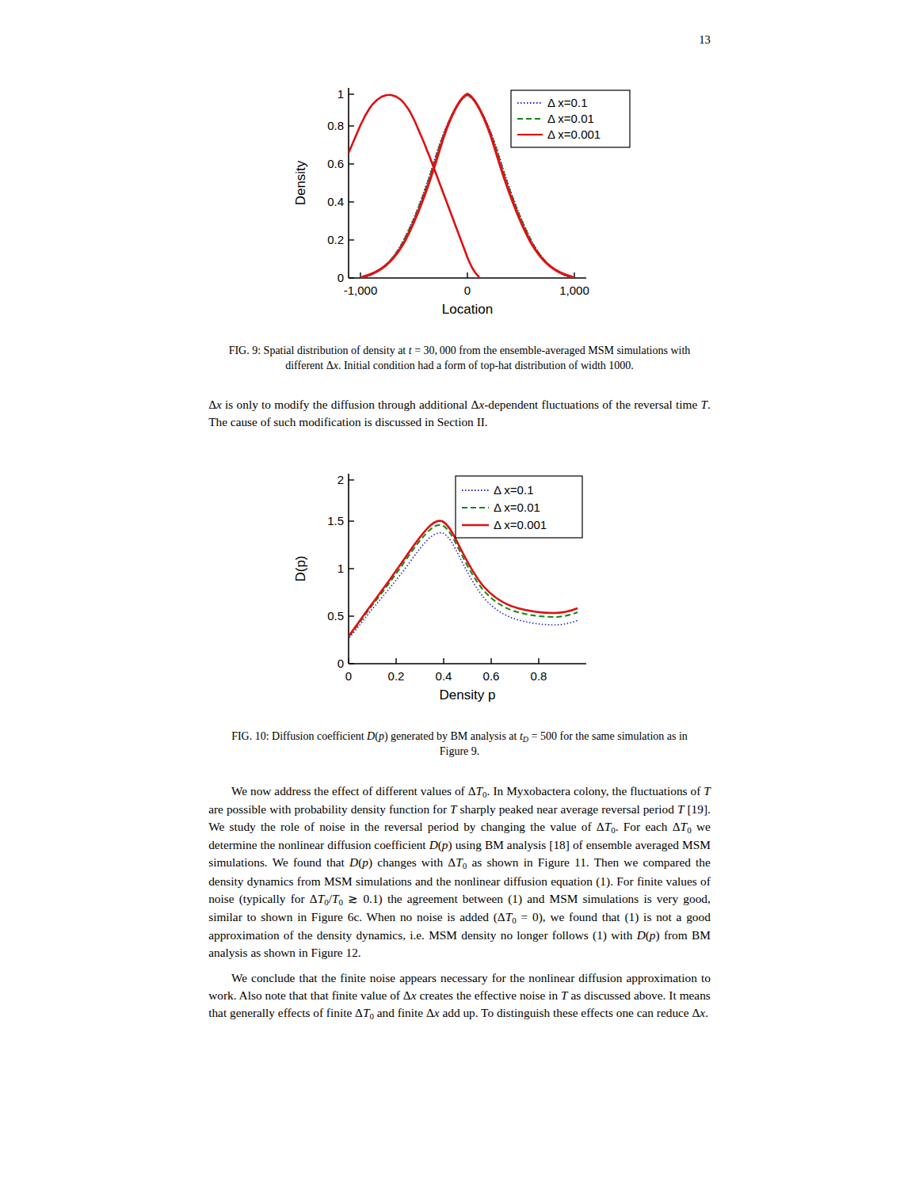13
0 0.2 0.4 0.6 0.8 1 -1,000 0 1,000 Location Density Δ x=0.1 Δ x=0.01 Δ x=0.001
FIG. 9: Spatial distribution of density at t = 30, 000 from the ensemble-averaged MSM simulations with different Δx. Initial condition had a form of top-hat distribution of width 1000.
Δx is only to modify the diffusion through additional Δx-dependent fluctuations of the reversal time T. The cause of such modification is discussed in Section II.
0 0.5 1 1.5 2 0 0.2 0.4 0.6 0.8 Density p D(p) Δ x=0.1 Δ x=0.01 Δ x=0.001
FIG. 10: Diffusion coefficient D(p) generated by BM analysis at tD = 500 for the same simulation as in Figure 9.
We now address the effect of different values of ΔT0. In Myxobactera colony, the fluctuations of T are possible with probability density function for T sharply peaked near average reversal period T [19]. We study the role of noise in the reversal period by changing the value of ΔT0. For each ΔT0 we determine the nonlinear diffusion coefficient D(p) using BM analysis [18] of ensemble averaged MSM simulations. We found that D(p) changes with ΔT0 as shown in Figure 11. Then we compared the density dynamics from MSM simulations and the nonlinear diffusion equation (1). For finite values of noise (typically for ΔT0/T0 ≳ 0.1) the agreement between (1) and MSM simulations is very good, similar to shown in Figure 6c. When no noise is added (ΔT0 = 0), we found that (1) is not a good approximation of the density dynamics, i.e. MSM density no longer follows (1) with D(p) from BM analysis as shown in Figure 12.
We conclude that the finite noise appears necessary for the nonlinear diffusion approximation to work. Also note that that finite value of Δx creates the effective noise in T as discussed above. It means that generally effects of finite ΔT0 and finite Δx add up. To distinguish these effects one can reduce Δx.